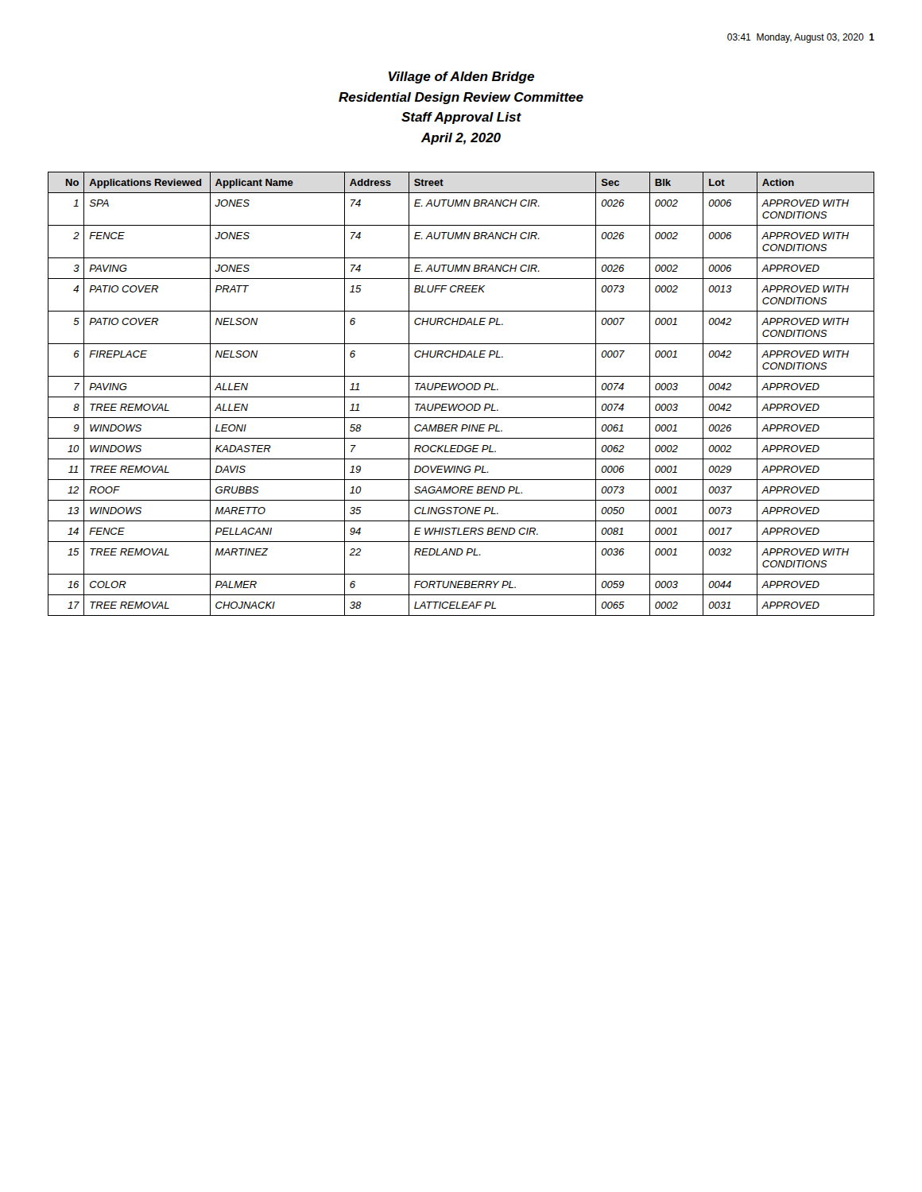03:41 Monday, August 03, 2020 1
Village of Alden Bridge
Residential Design Review Committee
Staff Approval List
April 2, 2020
| No | Applications Reviewed | Applicant Name | Address | Street | Sec | Blk | Lot | Action |
| --- | --- | --- | --- | --- | --- | --- | --- | --- |
| 1 | SPA | JONES | 74 | E. AUTUMN BRANCH CIR. | 0026 | 0002 | 0006 | APPROVED WITH CONDITIONS |
| 2 | FENCE | JONES | 74 | E. AUTUMN BRANCH CIR. | 0026 | 0002 | 0006 | APPROVED WITH CONDITIONS |
| 3 | PAVING | JONES | 74 | E. AUTUMN BRANCH CIR. | 0026 | 0002 | 0006 | APPROVED |
| 4 | PATIO COVER | PRATT | 15 | BLUFF CREEK | 0073 | 0002 | 0013 | APPROVED WITH CONDITIONS |
| 5 | PATIO COVER | NELSON | 6 | CHURCHDALE PL. | 0007 | 0001 | 0042 | APPROVED WITH CONDITIONS |
| 6 | FIREPLACE | NELSON | 6 | CHURCHDALE PL. | 0007 | 0001 | 0042 | APPROVED WITH CONDITIONS |
| 7 | PAVING | ALLEN | 11 | TAUPEWOOD PL. | 0074 | 0003 | 0042 | APPROVED |
| 8 | TREE REMOVAL | ALLEN | 11 | TAUPEWOOD PL. | 0074 | 0003 | 0042 | APPROVED |
| 9 | WINDOWS | LEONI | 58 | CAMBER PINE PL. | 0061 | 0001 | 0026 | APPROVED |
| 10 | WINDOWS | KADASTER | 7 | ROCKLEDGE PL. | 0062 | 0002 | 0002 | APPROVED |
| 11 | TREE REMOVAL | DAVIS | 19 | DOVEWING PL. | 0006 | 0001 | 0029 | APPROVED |
| 12 | ROOF | GRUBBS | 10 | SAGAMORE BEND PL. | 0073 | 0001 | 0037 | APPROVED |
| 13 | WINDOWS | MARETTO | 35 | CLINGSTONE PL. | 0050 | 0001 | 0073 | APPROVED |
| 14 | FENCE | PELLACANI | 94 | E WHISTLERS BEND CIR. | 0081 | 0001 | 0017 | APPROVED |
| 15 | TREE REMOVAL | MARTINEZ | 22 | REDLAND PL. | 0036 | 0001 | 0032 | APPROVED WITH CONDITIONS |
| 16 | COLOR | PALMER | 6 | FORTUNEBERRY PL. | 0059 | 0003 | 0044 | APPROVED |
| 17 | TREE REMOVAL | CHOJNACKI | 38 | LATTICELEAF PL | 0065 | 0002 | 0031 | APPROVED |